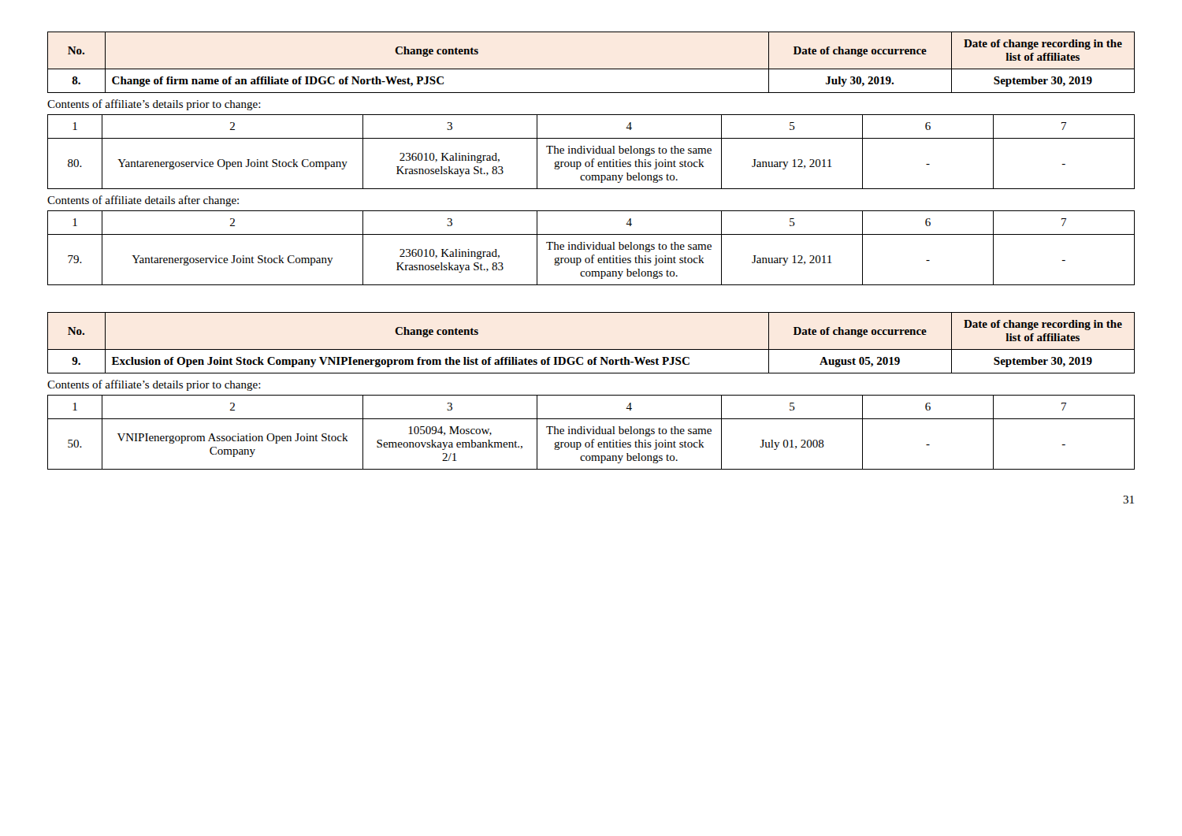| No. | Change contents | Date of change occurrence | Date of change recording in the list of affiliates |
| --- | --- | --- | --- |
| 8. | Change of firm name of an affiliate of IDGC of North-West, PJSC | July 30, 2019. | September 30, 2019 |
Contents of affiliate’s details prior to change:
| 1 | 2 | 3 | 4 | 5 | 6 | 7 |
| 80. | Yantarenergoservice Open Joint Stock Company | 236010, Kaliningrad, Krasnoselskaya St., 83 | The individual belongs to the same group of entities this joint stock company belongs to. | January 12, 2011 | - | - |
Contents of affiliate details after change:
| 1 | 2 | 3 | 4 | 5 | 6 | 7 |
| 79. | Yantarenergoservice Joint Stock Company | 236010, Kaliningrad, Krasnoselskaya St., 83 | The individual belongs to the same group of entities this joint stock company belongs to. | January 12, 2011 | - | - |
| No. | Change contents | Date of change occurrence | Date of change recording in the list of affiliates |
| --- | --- | --- | --- |
| 9. | Exclusion of Open Joint Stock Company VNIPIenergoprom from the list of affiliates of IDGC of North-West PJSC | August 05, 2019 | September 30, 2019 |
Contents of affiliate’s details prior to change:
| 1 | 2 | 3 | 4 | 5 | 6 | 7 |
| 50. | VNIPIenergoprom Association Open Joint Stock Company | 105094, Moscow, Semeonovskaya embankment., 2/1 | The individual belongs to the same group of entities this joint stock company belongs to. | July 01, 2008 | - | - |
31